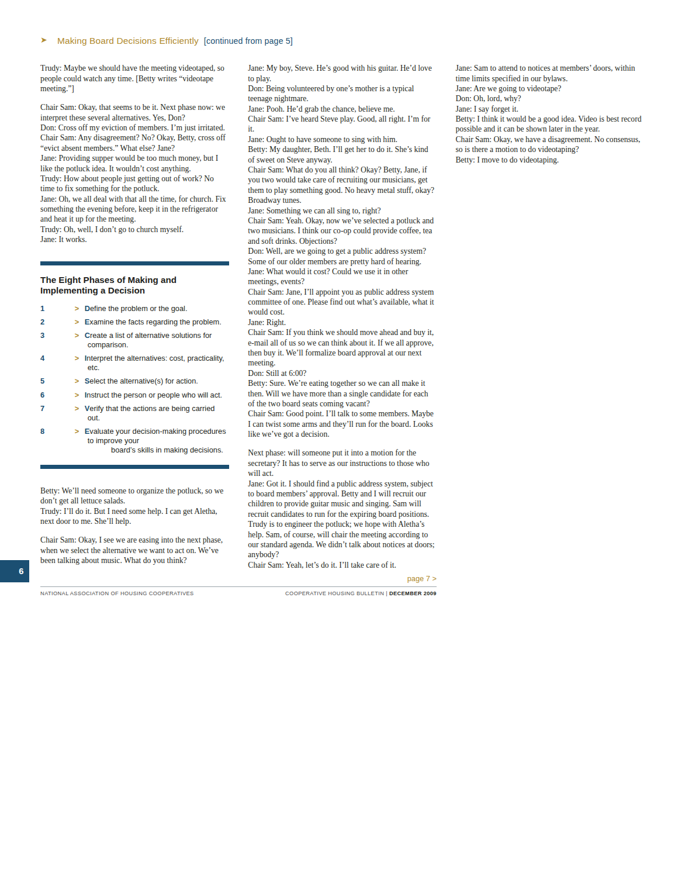➤Making Board Decisions Efficiently [continued from page 5]
Trudy: Maybe we should have the meeting videotaped, so people could watch any time. [Betty writes “videotape meeting.”]
Chair Sam: Okay, that seems to be it. Next phase now: we interpret these several alternatives. Yes, Don?
Don: Cross off my eviction of members. I’m just irritated.
Chair Sam: Any disagreement? No? Okay, Betty, cross off “evict absent members.” What else? Jane?
Jane: Providing supper would be too much money, but I like the potluck idea. It wouldn’t cost anything.
Trudy: How about people just getting out of work? No time to fix something for the potluck.
Jane: Oh, we all deal with that all the time, for church. Fix something the evening before, keep it in the refrigerator and heat it up for the meeting.
Trudy: Oh, well, I don’t go to church myself.
Jane: It works.
The Eight Phases of Making and Implementing a Decision
1>Define the problem or the goal.
2>Examine the facts regarding the problem.
3>Create a list of alternative solutions for comparison.
4>Interpret the alternatives: cost, practicality, etc.
5>Select the alternative(s) for action.
6>Instruct the person or people who will act.
7>Verify that the actions are being carried out.
8>Evaluate your decision-making procedures to improve yourboard’s skills in making decisions.
Betty: We’ll need someone to organize the potluck, so we don’t get all lettuce salads.
Trudy: I’ll do it. But I need some help. I can get Aletha, next door to me. She’ll help.
Chair Sam: Okay, I see we are easing into the next phase, when we select the alternative we want to act on. We’ve been talking about music. What do you think?
Jane: My boy, Steve. He’s good with his guitar. He’d love to play.
Don: Being volunteered by one’s mother is a typical teenage nightmare.
Jane: Pooh. He’d grab the chance, believe me.
Chair Sam: I’ve heard Steve play. Good, all right. I’m for it.
Jane: Ought to have someone to sing with him.
Betty: My daughter, Beth. I’ll get her to do it. She’s kind of sweet on Steve anyway.
Chair Sam: What do you all think? Okay? Betty, Jane, if you two would take care of recruiting our musicians, get them to play something good. No heavy metal stuff, okay? Broadway tunes.
Jane: Something we can all sing to, right?
Chair Sam: Yeah. Okay, now we’ve selected a potluck and two musicians. I think our co-op could provide coffee, tea and soft drinks. Objections?
Don: Well, are we going to get a public address system? Some of our older members are pretty hard of hearing.
Jane: What would it cost? Could we use it in other meetings, events?
Chair Sam: Jane, I’ll appoint you as public address system committee of one. Please find out what’s available, what it would cost.
Jane: Right.
Chair Sam: If you think we should move ahead and buy it, e-mail all of us so we can think about it. If we all approve, then buy it. We’ll formalize board approval at our next meeting.
Don: Still at 6:00?
Betty: Sure. We’re eating together so we can all make it then. Will we have more than a single candidate for each of the two board seats coming vacant?
Chair Sam: Good point. I’ll talk to some members. Maybe I can twist some arms and they’ll run for the board. Looks like we’ve got a decision.
Next phase: will someone put it into a motion for the secretary? It has to serve as our instructions to those who will act.
Jane: Got it. I should find a public address system, subject to board members’ approval. Betty and I will recruit our children to provide guitar music and singing. Sam will recruit candidates to run for the expiring board positions. Trudy is to engineer the potluck; we hope with Aletha’s help. Sam, of course, will chair the meeting according to our standard agenda. We didn’t talk about notices at doors; anybody?
Chair Sam: Yeah, let’s do it. I’ll take care of it.
Jane: Sam to attend to notices at members’ doors, within time limits specified in our bylaws.
Jane: Are we going to videotape?
Don: Oh, lord, why?
Jane: I say forget it.
Betty: I think it would be a good idea. Video is best record possible and it can be shown later in the year.
Chair Sam: Okay, we have a disagreement. No consensus, so is there a motion to do videotaping?
Betty: I move to do videotaping.
6
page 7 >
National Association of Housing Cooperatives Cooperative Housing Bulletin | December 2009